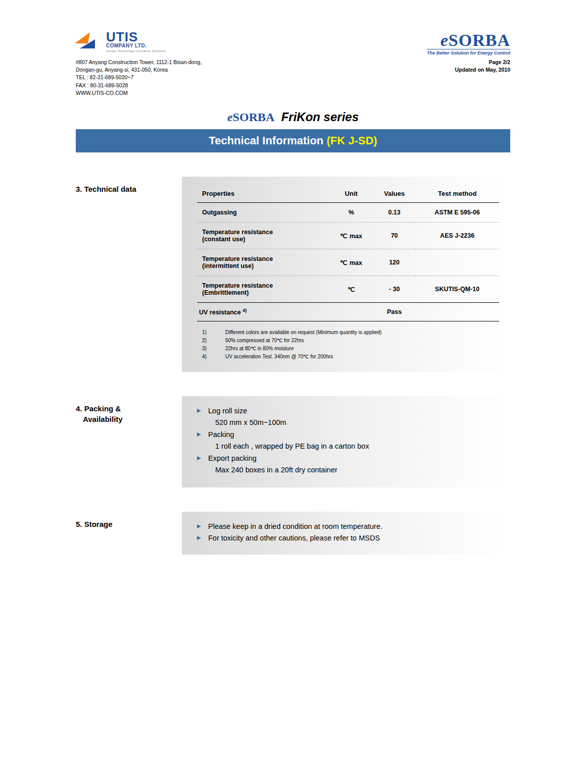UTIS
COMPANY LTD.
Unique Technology Innovative Solutions
eSORBA
The Better Solution for Energy Control
#807 Anyang Construction Tower, 1112-1 Bisan-dong,
Dongan-gu, Anyang-si, 431-050, Korea
TEL : 82-31-689-5020~7
FAX : 80-31-689-5028
WWW.UTIS-CO.COM
Page 2/2
Updated on May, 2010
eSORBA FriKon series
Technical Information (FK J-SD)
3. Technical data
| Properties | Unit | Values | Test method |
| --- | --- | --- | --- |
| Outgassing | % | 0.13 | ASTM E 595-06 |
| Temperature resistance (constant use) | ℃ max | 70 | AES J-2236 |
| Temperature resistance (intermittent use) | ℃ max | 120 | |
| Temperature resistance (Embrittlement) | ℃ | - 30 | SKUTIS-QM-10 |
| UV resistance 4) | | Pass | |
| 1) | Different colors are available on request (Minimum quantity is applied) |
| 2) | 50% compressed at 70℃ for 22hrs |
| 3) | 22hrs at 80℃ in 80% moisture |
| 4) | UV acceleration Test. 340nm @ 70℃ for 200hrs |
4. Packing &Availability
Log roll size 520 mm x 50m~100m
Packing 1 roll each , wrapped by PE bag in a carton box
Export packing Max 240 boxes in a 20ft dry container
5. Storage
Please keep in a dried condition at room temperature.
For toxicity and other cautions, please refer to MSDS